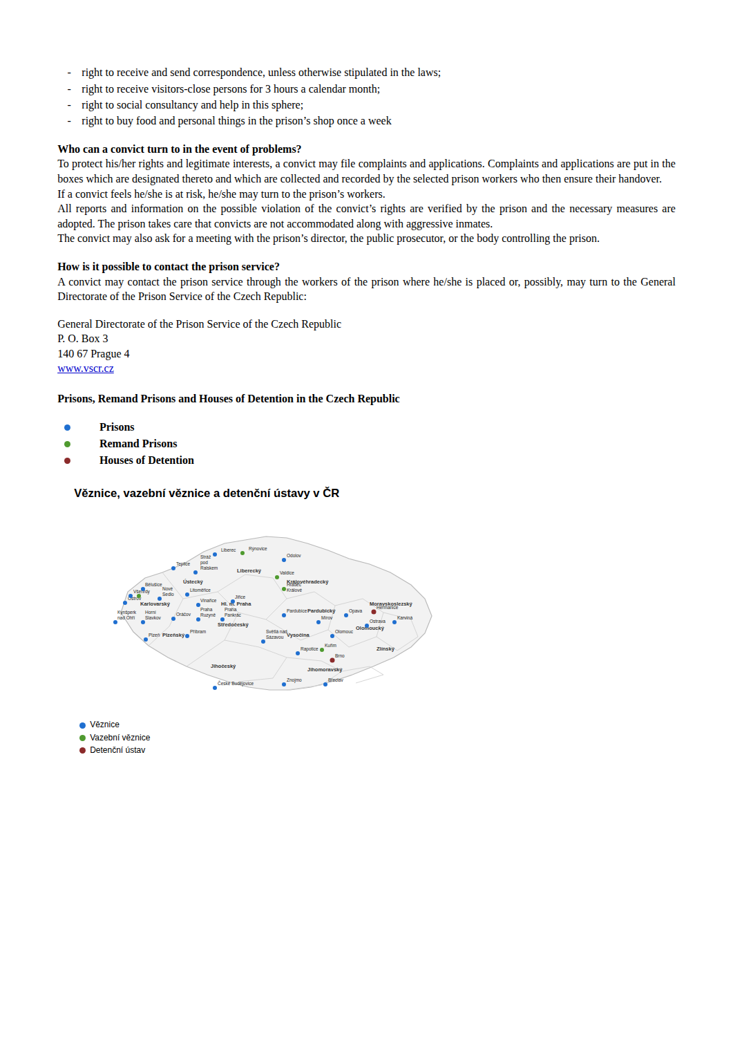right to receive and send correspondence, unless otherwise stipulated in the laws;
right to receive visitors-close persons for 3 hours a calendar month;
right to social consultancy and help in this sphere;
right to buy food and personal things in the prison’s shop once a week
Who can a convict turn to in the event of problems?
To protect his/her rights and legitimate interests, a convict may file complaints and applications. Complaints and applications are put in the boxes which are designated thereto and which are collected and recorded by the selected prison workers who then ensure their handover.
If a convict feels he/she is at risk, he/she may turn to the prison’s workers.
All reports and information on the possible violation of the convict’s rights are verified by the prison and the necessary measures are adopted. The prison takes care that convicts are not accommodated along with aggressive inmates.
The convict may also ask for a meeting with the prison’s director, the public prosecutor, or the body controlling the prison.
How is it possible to contact the prison service?
A convict may contact the prison service through the workers of the prison where he/she is placed or, possibly, may turn to the General Directorate of the Prison Service of the Czech Republic:
General Directorate of the Prison Service of the Czech Republic
P. O. Box 3
140 67 Prague 4
www.vscr.cz
Prisons, Remand Prisons and Houses of Detention in the Czech Republic
| | Prisons |
| | Remand Prisons |
| | Houses of Detention |
Věznice, vazební věznice a detenční ústavy v ČR
Karlovarský Ústecký Liberecký Královéhradecký Pardubický Moravskoslezský Olomoucký Zlínský Vysočina Středočeský Plzeňský Jihočeský Jihomoravský Hl. m. Praha Liberec Rýnovice Stráž pod Ralskem Teplice Odolov Bělušice Všehrdy Nové Sedlo Litoměřice Valdice Hradec Králové Ostrov Vinařice Jiřice Kynšperk nad Ohří Horní Slavkov Oráčov Praha Ruzyně Praha Pankrác Pardubice Opava Heřmanice Ostrava Karviná Mírov Plzeň Příbram Světlá nad Sázavou Olomouc Rapotice Kuřim Brno České Budějovice Znojmo Břeclav
Věznice
Vazební věznice
Detenční ústav